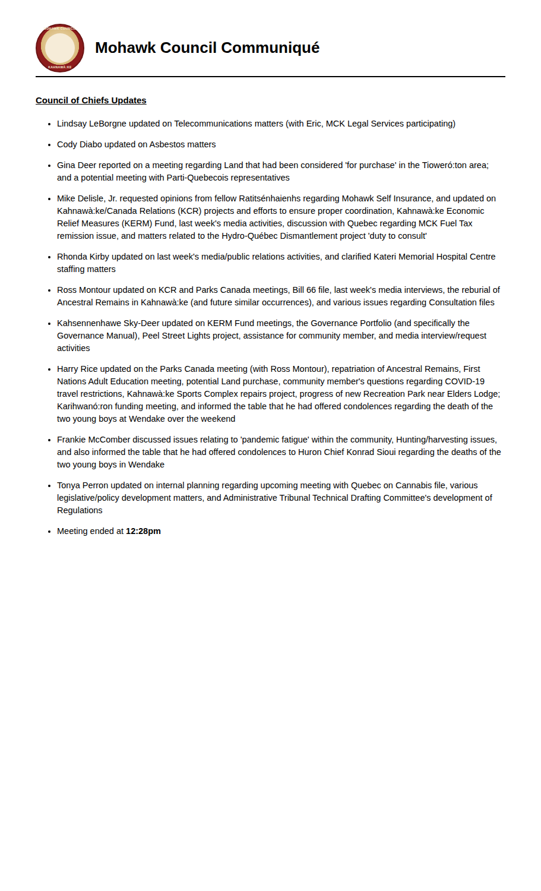MOHAWK COUNCIL KAHNAWÀ:KE
Mohawk Council Communiqué
Council of Chiefs Updates
Lindsay LeBorgne updated on Telecommunications matters (with Eric, MCK Legal Services participating)
Cody Diabo updated on Asbestos matters
Gina Deer reported on a meeting regarding Land that had been considered 'for purchase' in the Tioweró:ton area; and a potential meeting with Parti-Quebecois representatives
Mike Delisle, Jr. requested opinions from fellow Ratitsénhaienhs regarding Mohawk Self Insurance, and updated on Kahnawà:ke/Canada Relations (KCR) projects and efforts to ensure proper coordination, Kahnawà:ke Economic Relief Measures (KERM) Fund, last week's media activities, discussion with Quebec regarding MCK Fuel Tax remission issue, and matters related to the Hydro-Québec Dismantlement project 'duty to consult'
Rhonda Kirby updated on last week's media/public relations activities, and clarified Kateri Memorial Hospital Centre staffing matters
Ross Montour updated on KCR and Parks Canada meetings, Bill 66 file, last week's media interviews, the reburial of Ancestral Remains in Kahnawà:ke (and future similar occurrences), and various issues regarding Consultation files
Kahsennenhawe Sky-Deer updated on KERM Fund meetings, the Governance Portfolio (and specifically the Governance Manual), Peel Street Lights project, assistance for community member, and media interview/request activities
Harry Rice updated on the Parks Canada meeting (with Ross Montour), repatriation of Ancestral Remains, First Nations Adult Education meeting, potential Land purchase, community member's questions regarding COVID-19 travel restrictions, Kahnawà:ke Sports Complex repairs project, progress of new Recreation Park near Elders Lodge; Karihwanó:ron funding meeting, and informed the table that he had offered condolences regarding the death of the two young boys at Wendake over the weekend
Frankie McComber discussed issues relating to 'pandemic fatigue' within the community, Hunting/harvesting issues, and also informed the table that he had offered condolences to Huron Chief Konrad Sioui regarding the deaths of the two young boys in Wendake
Tonya Perron updated on internal planning regarding upcoming meeting with Quebec on Cannabis file, various legislative/policy development matters, and Administrative Tribunal Technical Drafting Committee's development of Regulations
Meeting ended at 12:28pm